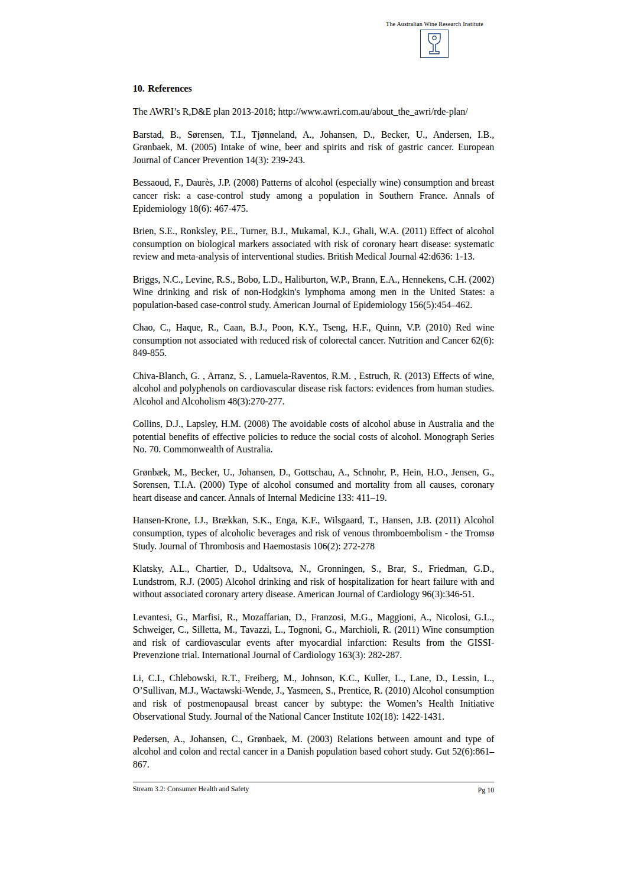The Australian Wine Research Institute
10. References
The AWRI’s R,D&E plan 2013-2018; http://www.awri.com.au/about_the_awri/rde-plan/
Barstad, B., Sørensen, T.I., Tjønneland, A., Johansen, D., Becker, U., Andersen, I.B., Grønbaek, M. (2005) Intake of wine, beer and spirits and risk of gastric cancer. European Journal of Cancer Prevention 14(3): 239-243.
Bessaoud, F., Daurès, J.P. (2008) Patterns of alcohol (especially wine) consumption and breast cancer risk: a case-control study among a population in Southern France. Annals of Epidemiology 18(6): 467-475.
Brien, S.E., Ronksley, P.E., Turner, B.J., Mukamal, K.J., Ghali, W.A. (2011) Effect of alcohol consumption on biological markers associated with risk of coronary heart disease: systematic review and meta-analysis of interventional studies. British Medical Journal 42:d636: 1-13.
Briggs, N.C., Levine, R.S., Bobo, L.D., Haliburton, W.P., Brann, E.A., Hennekens, C.H. (2002) Wine drinking and risk of non-Hodgkin's lymphoma among men in the United States: a population-based case-control study. American Journal of Epidemiology 156(5):454–462.
Chao, C., Haque, R., Caan, B.J., Poon, K.Y., Tseng, H.F., Quinn, V.P. (2010) Red wine consumption not associated with reduced risk of colorectal cancer. Nutrition and Cancer 62(6): 849-855.
Chiva-Blanch, G. , Arranz, S. , Lamuela-Raventos, R.M. , Estruch, R. (2013) Effects of wine, alcohol and polyphenols on cardiovascular disease risk factors: evidences from human studies. Alcohol and Alcoholism 48(3):270-277.
Collins, D.J., Lapsley, H.M. (2008) The avoidable costs of alcohol abuse in Australia and the potential benefits of effective policies to reduce the social costs of alcohol. Monograph Series No. 70. Commonwealth of Australia.
Grønbæk, M., Becker, U., Johansen, D., Gottschau, A., Schnohr, P., Hein, H.O., Jensen, G., Sorensen, T.I.A. (2000) Type of alcohol consumed and mortality from all causes, coronary heart disease and cancer. Annals of Internal Medicine 133: 411–19.
Hansen-Krone, I.J., Brækkan, S.K., Enga, K.F., Wilsgaard, T., Hansen, J.B. (2011) Alcohol consumption, types of alcoholic beverages and risk of venous thromboembolism - the Tromsø Study. Journal of Thrombosis and Haemostasis 106(2): 272-278
Klatsky, A.L., Chartier, D., Udaltsova, N., Gronningen, S., Brar, S., Friedman, G.D., Lundstrom, R.J. (2005) Alcohol drinking and risk of hospitalization for heart failure with and without associated coronary artery disease. American Journal of Cardiology 96(3):346-51.
Levantesi, G., Marfisi, R., Mozaffarian, D., Franzosi, M.G., Maggioni, A., Nicolosi, G.L., Schweiger, C., Silletta, M., Tavazzi, L., Tognoni, G., Marchioli, R. (2011) Wine consumption and risk of cardiovascular events after myocardial infarction: Results from the GISSI-Prevenzione trial. International Journal of Cardiology 163(3): 282-287.
Li, C.I., Chlebowski, R.T., Freiberg, M., Johnson, K.C., Kuller, L., Lane, D., Lessin, L., O’Sullivan, M.J., Wactawski-Wende, J., Yasmeen, S., Prentice, R. (2010) Alcohol consumption and risk of postmenopausal breast cancer by subtype: the Women’s Health Initiative Observational Study. Journal of the National Cancer Institute 102(18): 1422-1431.
Pedersen, A., Johansen, C., Grønbaek, M. (2003) Relations between amount and type of alcohol and colon and rectal cancer in a Danish population based cohort study. Gut 52(6):861–867.
Stream 3.2: Consumer Health and Safety
Pg 10